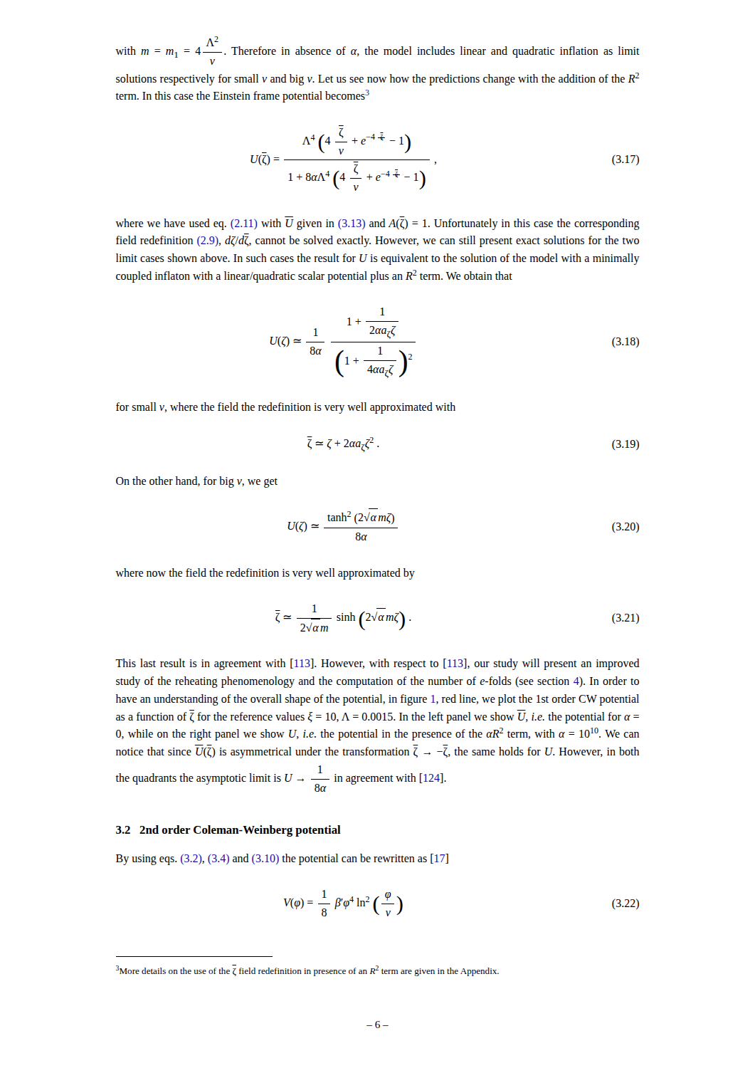with m = m1 = 4Λ2 v. Therefore in absence of α, the model includes linear and quadratic inflation as limit solutions respectively for small v and big v. Let us see now how the predictions change with the addition of the R2 term. In this case the Einstein frame potential becomes3
U(ζ) = Λ4 (4 ζv + e−4 ζv − 1) 1 + 8α Λ4 (4 ζv + e−4 ζv − 1) , (3.17)
where we have used eq. (2.11) with U given in (3.13) and A(ζ) = 1. Unfortunately in this case the corresponding field redefinition (2.9), dζ/dζ, cannot be solved exactly. However, we can still present exact solutions for the two limit cases shown above. In such cases the result for U is equivalent to the solution of the model with a minimally coupled inflaton with a linear/quadratic scalar potential plus an R2 term. We obtain that
U(ζ) ≃ 18α 1 + 12αaζζ (1 + 14αaζζ)2 (3.18)
for small v, where the field the redefinition is very well approximated with
ζ ≃ ζ + 2αaζζ2 . (3.19)
On the other hand, for big v, we get
U(ζ) ≃ tanh2 (2√αmζ) 8α (3.20)
where now the field the redefinition is very well approximated by
ζ ≃ 1 2√αm sinh (2√αmζ) . (3.21)
This last result is in agreement with [113]. However, with respect to [113], our study will present an improved study of the reheating phenomenology and the computation of the number of e-folds (see section 4). In order to have an understanding of the overall shape of the potential, in figure 1, red line, we plot the 1st order CW potential as a function of ζ for the reference values ξ = 10, Λ = 0.0015. In the left panel we show U, i.e. the potential for α = 0, while on the right panel we show U, i.e. the potential in the presence of the αR2 term, with α = 1010. We can notice that since U(ζ) is asymmetrical under the transformation ζ → −ζ, the same holds for U. However, in both the quadrants the asymptotic limit is U → 18α in agreement with [124].
3.2 2nd order Coleman-Weinberg potential
By using eqs. (3.2), (3.4) and (3.10) the potential can be rewritten as [17]
V(φ) = 18 β′φ4 ln2 (φv) (3.22)
3More details on the use of the ζ field redefinition in presence of an R2 term are given in the Appendix.
– 6 –